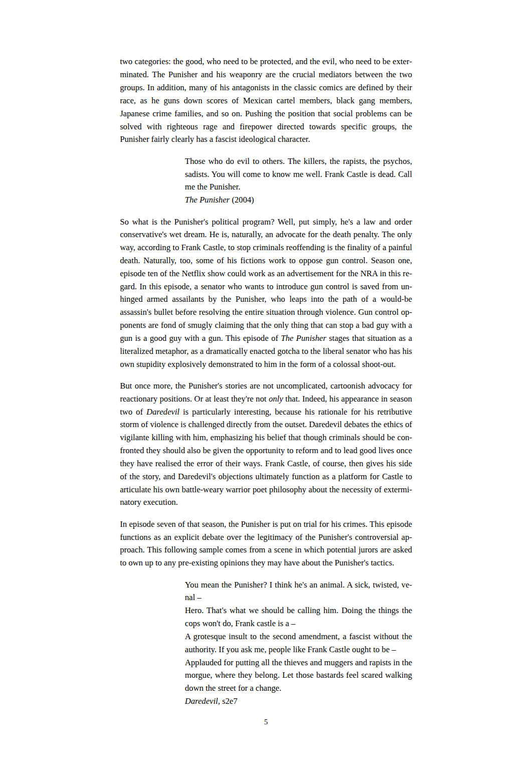two categories: the good, who need to be protected, and the evil, who need to be exterminated. The Punisher and his weaponry are the crucial mediators between the two groups. In addition, many of his antagonists in the classic comics are defined by their race, as he guns down scores of Mexican cartel members, black gang members, Japanese crime families, and so on. Pushing the position that social problems can be solved with righteous rage and firepower directed towards specific groups, the Punisher fairly clearly has a fascist ideological character.
Those who do evil to others. The killers, the rapists, the psychos, sadists. You will come to know me well. Frank Castle is dead. Call me the Punisher.
The Punisher (2004)
So what is the Punisher's political program? Well, put simply, he's a law and order conservative's wet dream. He is, naturally, an advocate for the death penalty. The only way, according to Frank Castle, to stop criminals reoffending is the finality of a painful death. Naturally, too, some of his fictions work to oppose gun control. Season one, episode ten of the Netflix show could work as an advertisement for the NRA in this regard. In this episode, a senator who wants to introduce gun control is saved from unhinged armed assailants by the Punisher, who leaps into the path of a would-be assassin's bullet before resolving the entire situation through violence. Gun control opponents are fond of smugly claiming that the only thing that can stop a bad guy with a gun is a good guy with a gun. This episode of The Punisher stages that situation as a literalized metaphor, as a dramatically enacted gotcha to the liberal senator who has his own stupidity explosively demonstrated to him in the form of a colossal shoot-out.
But once more, the Punisher's stories are not uncomplicated, cartoonish advocacy for reactionary positions. Or at least they're not only that. Indeed, his appearance in season two of Daredevil is particularly interesting, because his rationale for his retributive storm of violence is challenged directly from the outset. Daredevil debates the ethics of vigilante killing with him, emphasizing his belief that though criminals should be confronted they should also be given the opportunity to reform and to lead good lives once they have realised the error of their ways. Frank Castle, of course, then gives his side of the story, and Daredevil's objections ultimately function as a platform for Castle to articulate his own battle-weary warrior poet philosophy about the necessity of exterminatory execution.
In episode seven of that season, the Punisher is put on trial for his crimes. This episode functions as an explicit debate over the legitimacy of the Punisher's controversial approach. This following sample comes from a scene in which potential jurors are asked to own up to any pre-existing opinions they may have about the Punisher's tactics.
You mean the Punisher? I think he's an animal. A sick, twisted, venal –
Hero. That's what we should be calling him. Doing the things the cops won't do, Frank castle is a –
A grotesque insult to the second amendment, a fascist without the authority. If you ask me, people like Frank Castle ought to be –
Applauded for putting all the thieves and muggers and rapists in the morgue, where they belong. Let those bastards feel scared walking down the street for a change.
Daredevil, s2e7
5